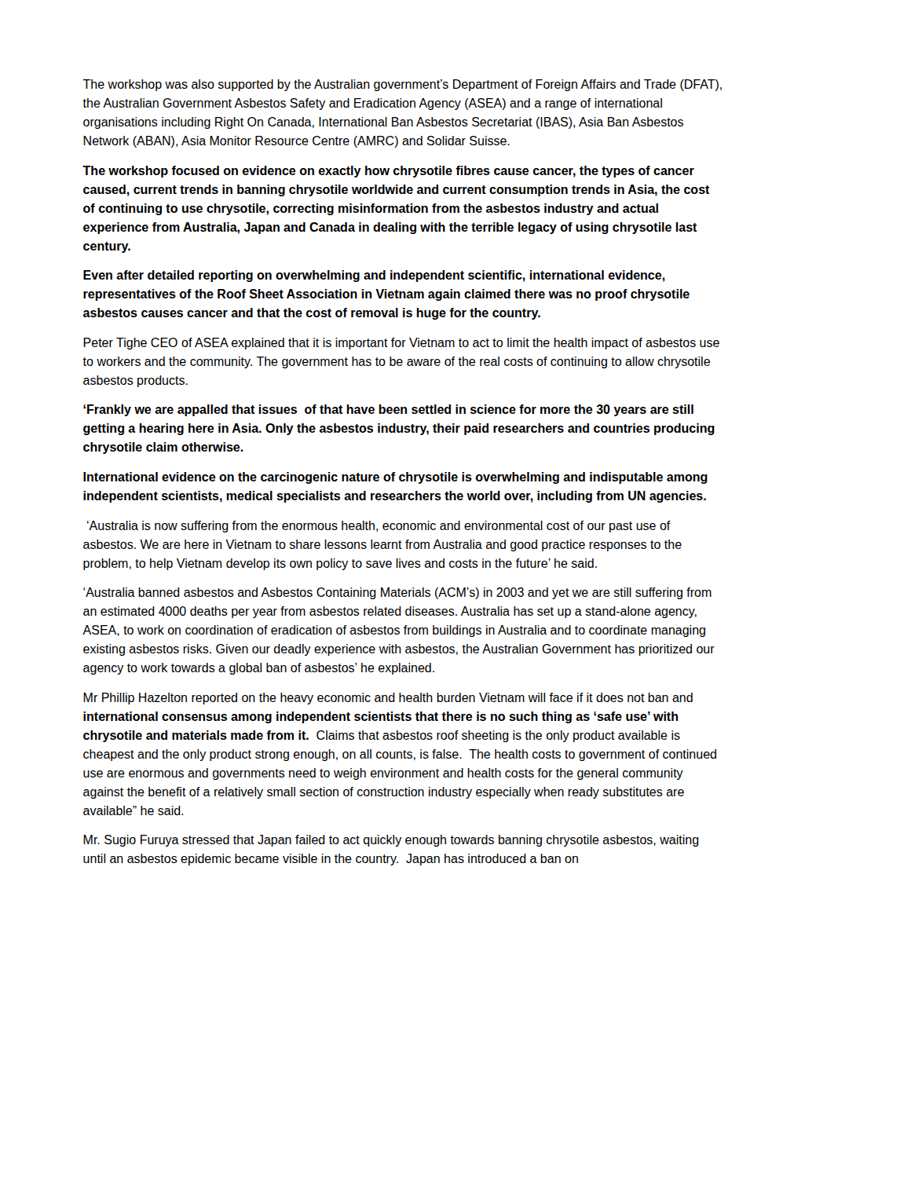The workshop was also supported by the Australian government’s Department of Foreign Affairs and Trade (DFAT), the Australian Government Asbestos Safety and Eradication Agency (ASEA) and a range of international organisations including Right On Canada, International Ban Asbestos Secretariat (IBAS), Asia Ban Asbestos Network (ABAN), Asia Monitor Resource Centre (AMRC) and Solidar Suisse.
The workshop focused on evidence on exactly how chrysotile fibres cause cancer, the types of cancer caused, current trends in banning chrysotile worldwide and current consumption trends in Asia, the cost of continuing to use chrysotile, correcting misinformation from the asbestos industry and actual experience from Australia, Japan and Canada in dealing with the terrible legacy of using chrysotile last century.
Even after detailed reporting on overwhelming and independent scientific, international evidence, representatives of the Roof Sheet Association in Vietnam again claimed there was no proof chrysotile asbestos causes cancer and that the cost of removal is huge for the country.
Peter Tighe CEO of ASEA explained that it is important for Vietnam to act to limit the health impact of asbestos use to workers and the community. The government has to be aware of the real costs of continuing to allow chrysotile asbestos products.
‘Frankly we are appalled that issues of that have been settled in science for more the 30 years are still getting a hearing here in Asia. Only the asbestos industry, their paid researchers and countries producing chrysotile claim otherwise.
International evidence on the carcinogenic nature of chrysotile is overwhelming and indisputable among independent scientists, medical specialists and researchers the world over, including from UN agencies.
‘Australia is now suffering from the enormous health, economic and environmental cost of our past use of asbestos. We are here in Vietnam to share lessons learnt from Australia and good practice responses to the problem, to help Vietnam develop its own policy to save lives and costs in the future’ he said.
‘Australia banned asbestos and Asbestos Containing Materials (ACM’s) in 2003 and yet we are still suffering from an estimated 4000 deaths per year from asbestos related diseases. Australia has set up a stand-alone agency, ASEA, to work on coordination of eradication of asbestos from buildings in Australia and to coordinate managing existing asbestos risks. Given our deadly experience with asbestos, the Australian Government has prioritized our agency to work towards a global ban of asbestos’ he explained.
Mr Phillip Hazelton reported on the heavy economic and health burden Vietnam will face if it does not ban and international consensus among independent scientists that there is no such thing as ‘safe use’ with chrysotile and materials made from it. Claims that asbestos roof sheeting is the only product available is cheapest and the only product strong enough, on all counts, is false. The health costs to government of continued use are enormous and governments need to weigh environment and health costs for the general community against the benefit of a relatively small section of construction industry especially when ready substitutes are available” he said.
Mr. Sugio Furuya stressed that Japan failed to act quickly enough towards banning chrysotile asbestos, waiting until an asbestos epidemic became visible in the country. Japan has introduced a ban on